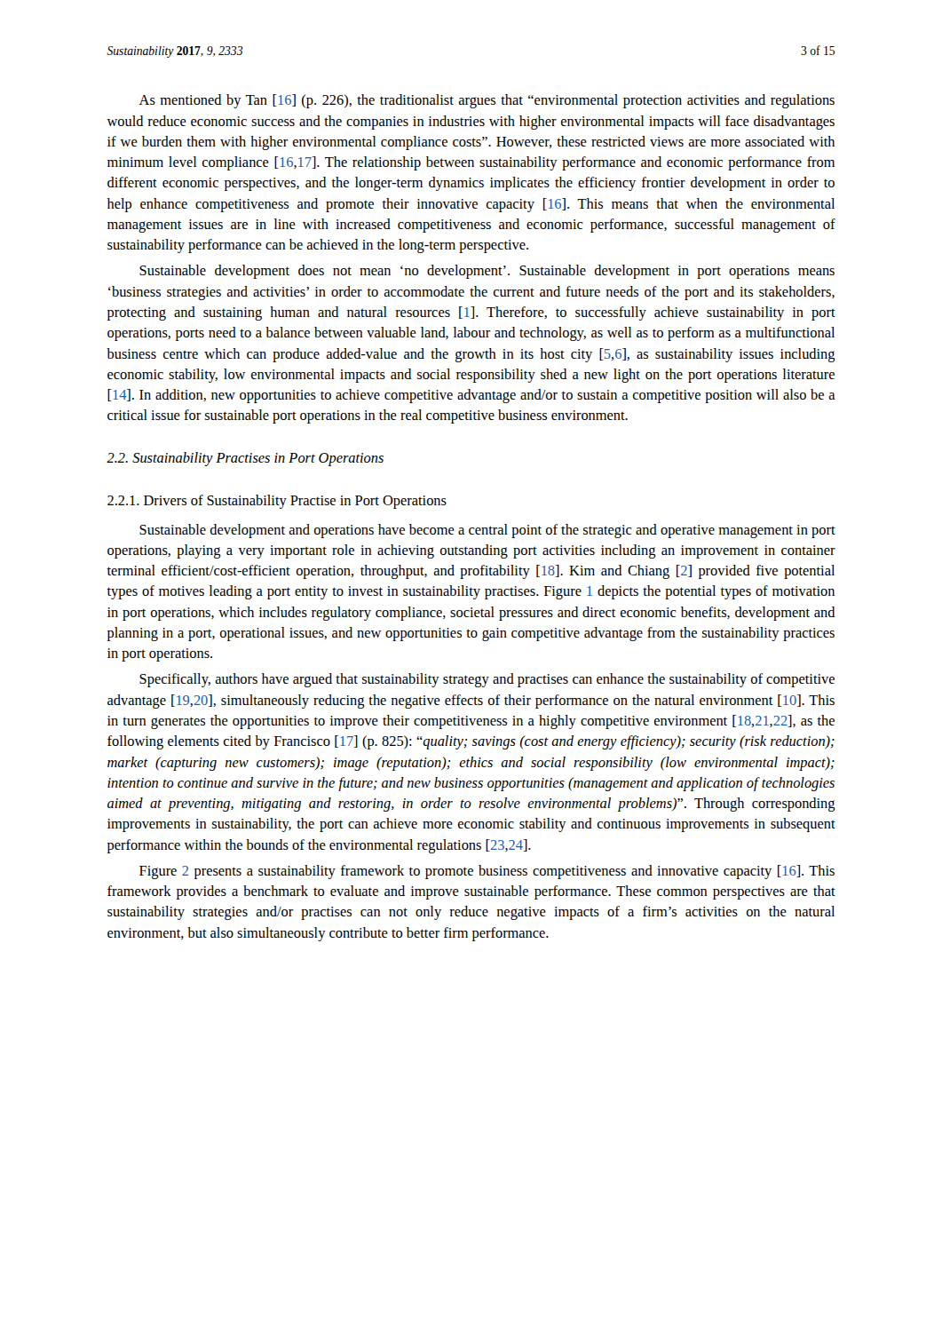Sustainability 2017, 9, 2333 3 of 15
As mentioned by Tan [16] (p. 226), the traditionalist argues that “environmental protection activities and regulations would reduce economic success and the companies in industries with higher environmental impacts will face disadvantages if we burden them with higher environmental compliance costs”. However, these restricted views are more associated with minimum level compliance [16,17]. The relationship between sustainability performance and economic performance from different economic perspectives, and the longer-term dynamics implicates the efficiency frontier development in order to help enhance competitiveness and promote their innovative capacity [16]. This means that when the environmental management issues are in line with increased competitiveness and economic performance, successful management of sustainability performance can be achieved in the long-term perspective.
Sustainable development does not mean ‘no development’. Sustainable development in port operations means ‘business strategies and activities’ in order to accommodate the current and future needs of the port and its stakeholders, protecting and sustaining human and natural resources [1]. Therefore, to successfully achieve sustainability in port operations, ports need to a balance between valuable land, labour and technology, as well as to perform as a multifunctional business centre which can produce added-value and the growth in its host city [5,6], as sustainability issues including economic stability, low environmental impacts and social responsibility shed a new light on the port operations literature [14]. In addition, new opportunities to achieve competitive advantage and/or to sustain a competitive position will also be a critical issue for sustainable port operations in the real competitive business environment.
2.2. Sustainability Practises in Port Operations
2.2.1. Drivers of Sustainability Practise in Port Operations
Sustainable development and operations have become a central point of the strategic and operative management in port operations, playing a very important role in achieving outstanding port activities including an improvement in container terminal efficient/cost-efficient operation, throughput, and profitability [18]. Kim and Chiang [2] provided five potential types of motives leading a port entity to invest in sustainability practises. Figure 1 depicts the potential types of motivation in port operations, which includes regulatory compliance, societal pressures and direct economic benefits, development and planning in a port, operational issues, and new opportunities to gain competitive advantage from the sustainability practices in port operations.
Specifically, authors have argued that sustainability strategy and practises can enhance the sustainability of competitive advantage [19,20], simultaneously reducing the negative effects of their performance on the natural environment [10]. This in turn generates the opportunities to improve their competitiveness in a highly competitive environment [18,21,22], as the following elements cited by Francisco [17] (p. 825): “quality; savings (cost and energy efficiency); security (risk reduction); market (capturing new customers); image (reputation); ethics and social responsibility (low environmental impact); intention to continue and survive in the future; and new business opportunities (management and application of technologies aimed at preventing, mitigating and restoring, in order to resolve environmental problems)”. Through corresponding improvements in sustainability, the port can achieve more economic stability and continuous improvements in subsequent performance within the bounds of the environmental regulations [23,24].
Figure 2 presents a sustainability framework to promote business competitiveness and innovative capacity [16]. This framework provides a benchmark to evaluate and improve sustainable performance. These common perspectives are that sustainability strategies and/or practises can not only reduce negative impacts of a firm’s activities on the natural environment, but also simultaneously contribute to better firm performance.